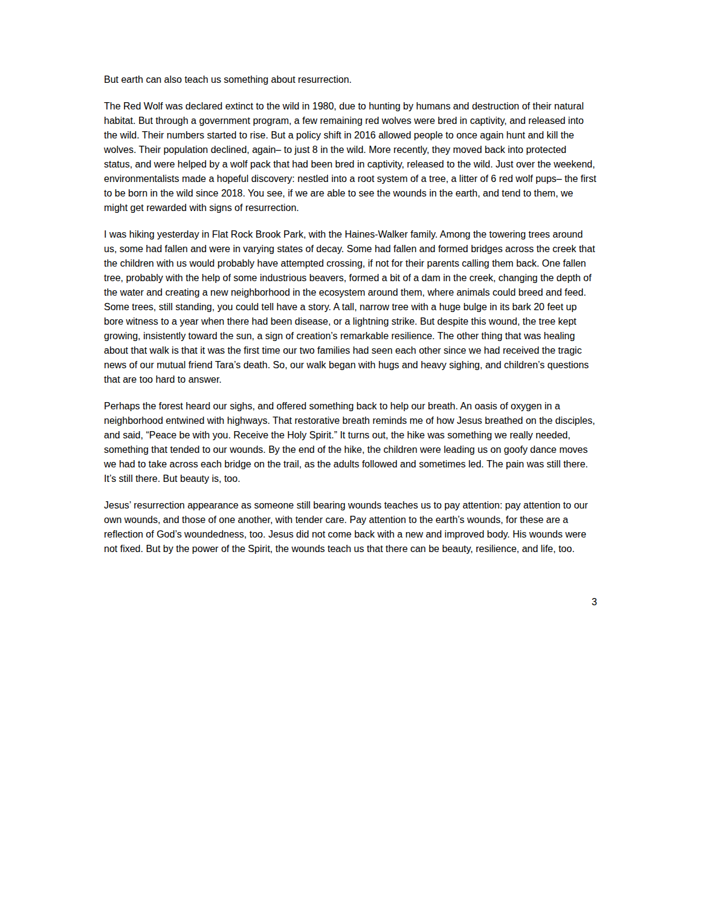But earth can also teach us something about resurrection.
The Red Wolf was declared extinct to the wild in 1980, due to hunting by humans and destruction of their natural habitat. But through a government program, a few remaining red wolves were bred in captivity, and released into the wild. Their numbers started to rise. But a policy shift in 2016 allowed people to once again hunt and kill the wolves. Their population declined, again– to just 8 in the wild. More recently, they moved back into protected status, and were helped by a wolf pack that had been bred in captivity, released to the wild. Just over the weekend, environmentalists made a hopeful discovery: nestled into a root system of a tree, a litter of 6 red wolf pups– the first to be born in the wild since 2018. You see, if we are able to see the wounds in the earth, and tend to them, we might get rewarded with signs of resurrection.
I was hiking yesterday in Flat Rock Brook Park, with the Haines-Walker family. Among the towering trees around us, some had fallen and were in varying states of decay. Some had fallen and formed bridges across the creek that the children with us would probably have attempted crossing, if not for their parents calling them back. One fallen tree, probably with the help of some industrious beavers, formed a bit of a dam in the creek, changing the depth of the water and creating a new neighborhood in the ecosystem around them, where animals could breed and feed. Some trees, still standing, you could tell have a story. A tall, narrow tree with a huge bulge in its bark 20 feet up bore witness to a year when there had been disease, or a lightning strike. But despite this wound, the tree kept growing, insistently toward the sun, a sign of creation’s remarkable resilience. The other thing that was healing about that walk is that it was the first time our two families had seen each other since we had received the tragic news of our mutual friend Tara’s death. So, our walk began with hugs and heavy sighing, and children’s questions that are too hard to answer.
Perhaps the forest heard our sighs, and offered something back to help our breath. An oasis of oxygen in a neighborhood entwined with highways. That restorative breath reminds me of how Jesus breathed on the disciples, and said, “Peace be with you. Receive the Holy Spirit.” It turns out, the hike was something we really needed, something that tended to our wounds. By the end of the hike, the children were leading us on goofy dance moves we had to take across each bridge on the trail, as the adults followed and sometimes led. The pain was still there. It’s still there. But beauty is, too.
Jesus’ resurrection appearance as someone still bearing wounds teaches us to pay attention: pay attention to our own wounds, and those of one another, with tender care. Pay attention to the earth’s wounds, for these are a reflection of God’s woundedness, too. Jesus did not come back with a new and improved body. His wounds were not fixed. But by the power of the Spirit, the wounds teach us that there can be beauty, resilience, and life, too.
3